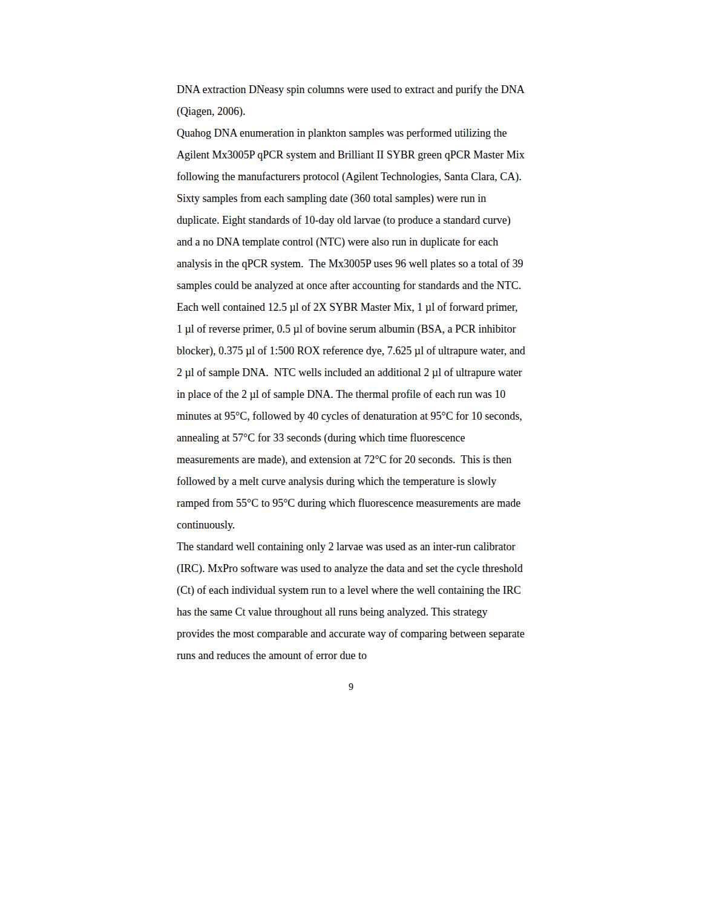DNA extraction DNeasy spin columns were used to extract and purify the DNA (Qiagen, 2006).
Quahog DNA enumeration in plankton samples was performed utilizing the Agilent Mx3005P qPCR system and Brilliant II SYBR green qPCR Master Mix following the manufacturers protocol (Agilent Technologies, Santa Clara, CA). Sixty samples from each sampling date (360 total samples) were run in duplicate. Eight standards of 10-day old larvae (to produce a standard curve) and a no DNA template control (NTC) were also run in duplicate for each analysis in the qPCR system. The Mx3005P uses 96 well plates so a total of 39 samples could be analyzed at once after accounting for standards and the NTC. Each well contained 12.5 µl of 2X SYBR Master Mix, 1 µl of forward primer, 1 µl of reverse primer, 0.5 µl of bovine serum albumin (BSA, a PCR inhibitor blocker), 0.375 µl of 1:500 ROX reference dye, 7.625 µl of ultrapure water, and 2 µl of sample DNA. NTC wells included an additional 2 µl of ultrapure water in place of the 2 µl of sample DNA. The thermal profile of each run was 10 minutes at 95°C, followed by 40 cycles of denaturation at 95°C for 10 seconds, annealing at 57°C for 33 seconds (during which time fluorescence measurements are made), and extension at 72°C for 20 seconds. This is then followed by a melt curve analysis during which the temperature is slowly ramped from 55°C to 95°C during which fluorescence measurements are made continuously.
The standard well containing only 2 larvae was used as an inter-run calibrator (IRC). MxPro software was used to analyze the data and set the cycle threshold (Ct) of each individual system run to a level where the well containing the IRC has the same Ct value throughout all runs being analyzed. This strategy provides the most comparable and accurate way of comparing between separate runs and reduces the amount of error due to
9